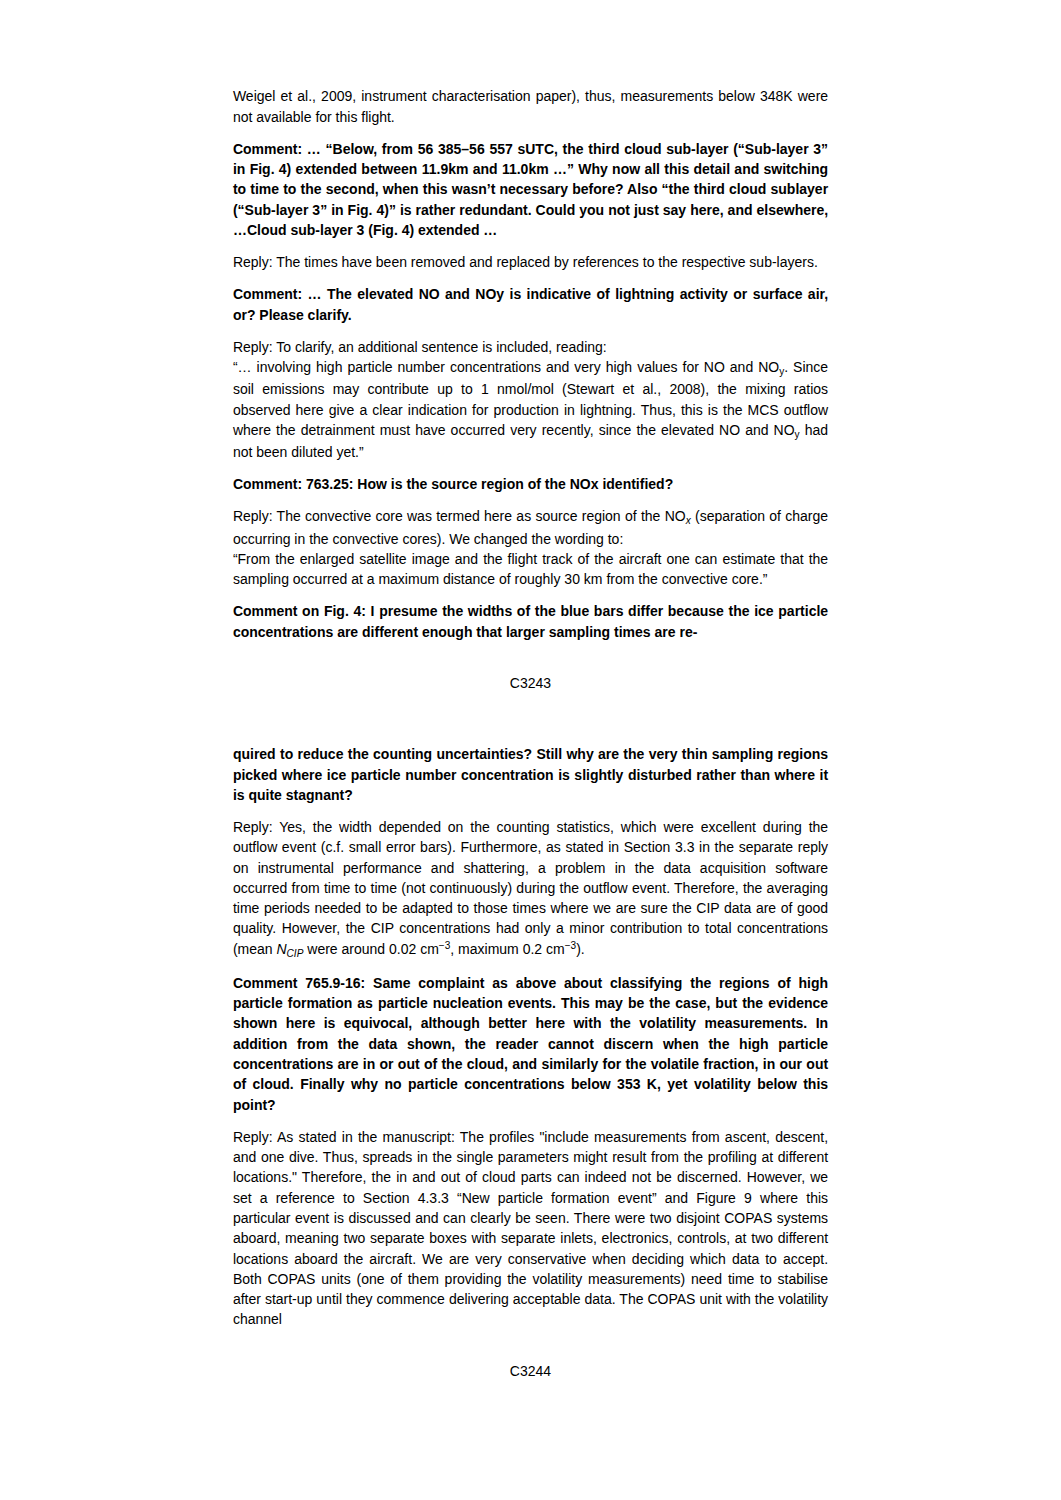Weigel et al., 2009, instrument characterisation paper), thus, measurements below 348K were not available for this flight.
Comment: … “Below, from 56 385–56 557 sUTC, the third cloud sub-layer (“Sub-layer 3” in Fig. 4) extended between 11.9km and 11.0km …” Why now all this detail and switching to time to the second, when this wasn’t necessary before? Also “the third cloud sublayer (“Sub-layer 3” in Fig. 4)” is rather redundant. Could you not just say here, and elsewhere, …Cloud sub-layer 3 (Fig. 4) extended …
Reply: The times have been removed and replaced by references to the respective sub-layers.
Comment: … The elevated NO and NOy is indicative of lightning activity or surface air, or? Please clarify.
Reply: To clarify, an additional sentence is included, reading:
“… involving high particle number concentrations and very high values for NO and NOy. Since soil emissions may contribute up to 1 nmol/mol (Stewart et al., 2008), the mixing ratios observed here give a clear indication for production in lightning. Thus, this is the MCS outflow where the detrainment must have occurred very recently, since the elevated NO and NOy had not been diluted yet.”
Comment: 763.25: How is the source region of the NOx identified?
Reply: The convective core was termed here as source region of the NOx (separation of charge occurring in the convective cores). We changed the wording to:
“From the enlarged satellite image and the flight track of the aircraft one can estimate that the sampling occurred at a maximum distance of roughly 30 km from the convective core.”
Comment on Fig. 4: I presume the widths of the blue bars differ because the ice particle concentrations are different enough that larger sampling times are re-
C3243
quired to reduce the counting uncertainties? Still why are the very thin sampling regions picked where ice particle number concentration is slightly disturbed rather than where it is quite stagnant?
Reply: Yes, the width depended on the counting statistics, which were excellent during the outflow event (c.f. small error bars). Furthermore, as stated in Section 3.3 in the separate reply on instrumental performance and shattering, a problem in the data acquisition software occurred from time to time (not continuously) during the outflow event. Therefore, the averaging time periods needed to be adapted to those times where we are sure the CIP data are of good quality. However, the CIP concentrations had only a minor contribution to total concentrations (mean NCIP were around 0.02 cm−3, maximum 0.2 cm−3).
Comment 765.9-16: Same complaint as above about classifying the regions of high particle formation as particle nucleation events. This may be the case, but the evidence shown here is equivocal, although better here with the volatility measurements. In addition from the data shown, the reader cannot discern when the high particle concentrations are in or out of the cloud, and similarly for the volatile fraction, in our out of cloud. Finally why no particle concentrations below 353 K, yet volatility below this point?
Reply: As stated in the manuscript: The profiles "include measurements from ascent, descent, and one dive. Thus, spreads in the single parameters might result from the profiling at different locations." Therefore, the in and out of cloud parts can indeed not be discerned. However, we set a reference to Section 4.3.3 “New particle formation event” and Figure 9 where this particular event is discussed and can clearly be seen. There were two disjoint COPAS systems aboard, meaning two separate boxes with separate inlets, electronics, controls, at two different locations aboard the aircraft. We are very conservative when deciding which data to accept. Both COPAS units (one of them providing the volatility measurements) need time to stabilise after start-up until they commence delivering acceptable data. The COPAS unit with the volatility channel
C3244